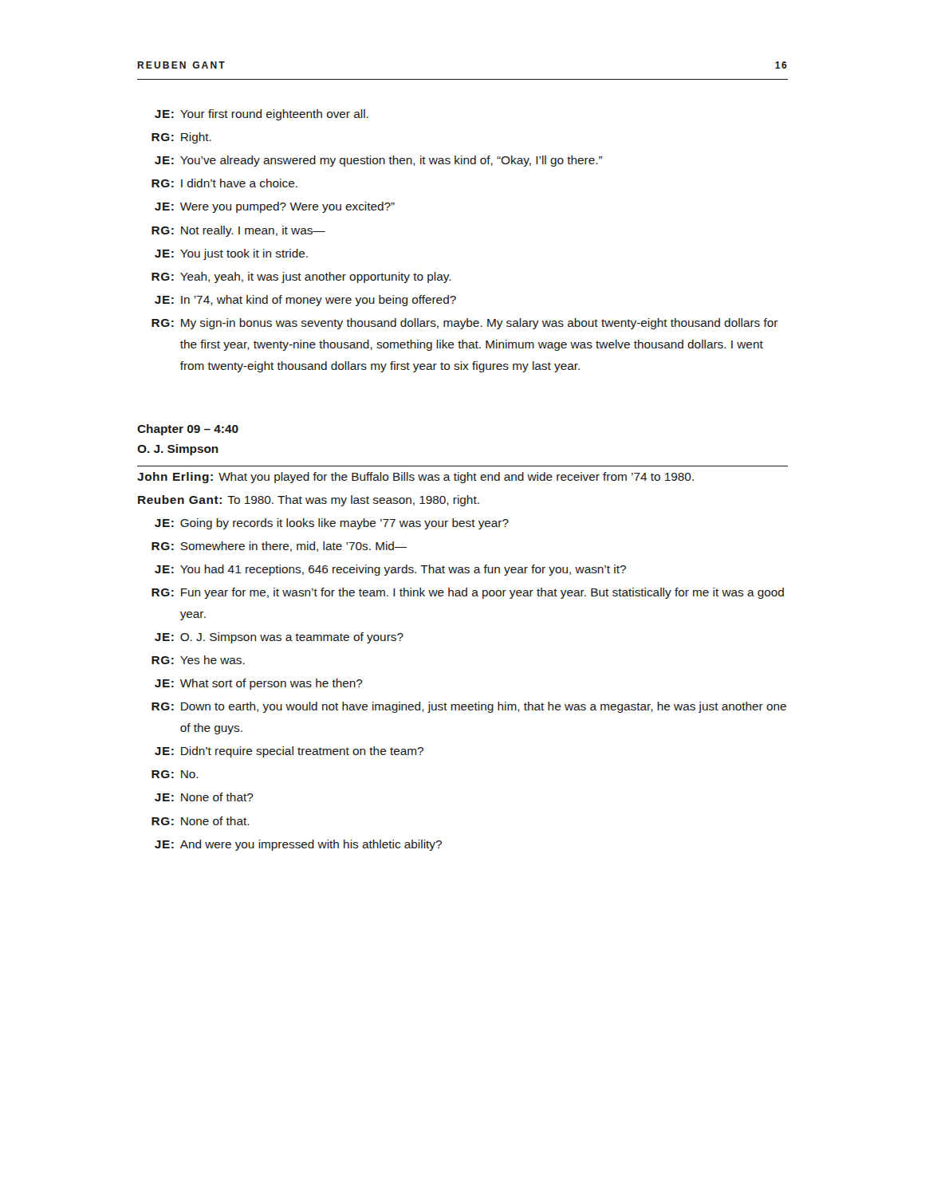Reuben Gant 16
JE:
Your first round eighteenth over all.
RG:
Right.
JE:
You’ve already answered my question then, it was kind of, “Okay, I’ll go there.”
RG:
I didn’t have a choice.
JE:
Were you pumped? Were you excited?”
RG:
Not really. I mean, it was—
JE:
You just took it in stride.
RG:
Yeah, yeah, it was just another opportunity to play.
JE:
In ’74, what kind of money were you being offered?
RG:
My sign-in bonus was seventy thousand dollars, maybe. My salary was about twenty-eight thousand dollars for the first year, twenty-nine thousand, something like that. Minimum wage was twelve thousand dollars. I went from twenty-eight thousand dollars my first year to six figures my last year.
Chapter 09 – 4:40
O. J. Simpson
John Erling:
What you played for the Buffalo Bills was a tight end and wide receiver from ’74 to 1980.
Reuben Gant:
To 1980. That was my last season, 1980, right.
JE:
Going by records it looks like maybe ’77 was your best year?
RG:
Somewhere in there, mid, late ’70s. Mid—
JE:
You had 41 receptions, 646 receiving yards. That was a fun year for you, wasn’t it?
RG:
Fun year for me, it wasn’t for the team. I think we had a poor year that year. But statistically for me it was a good year.
JE:
O. J. Simpson was a teammate of yours?
RG:
Yes he was.
JE:
What sort of person was he then?
RG:
Down to earth, you would not have imagined, just meeting him, that he was a megastar, he was just another one of the guys.
JE:
Didn’t require special treatment on the team?
RG:
No.
JE:
None of that?
RG:
None of that.
JE:
And were you impressed with his athletic ability?